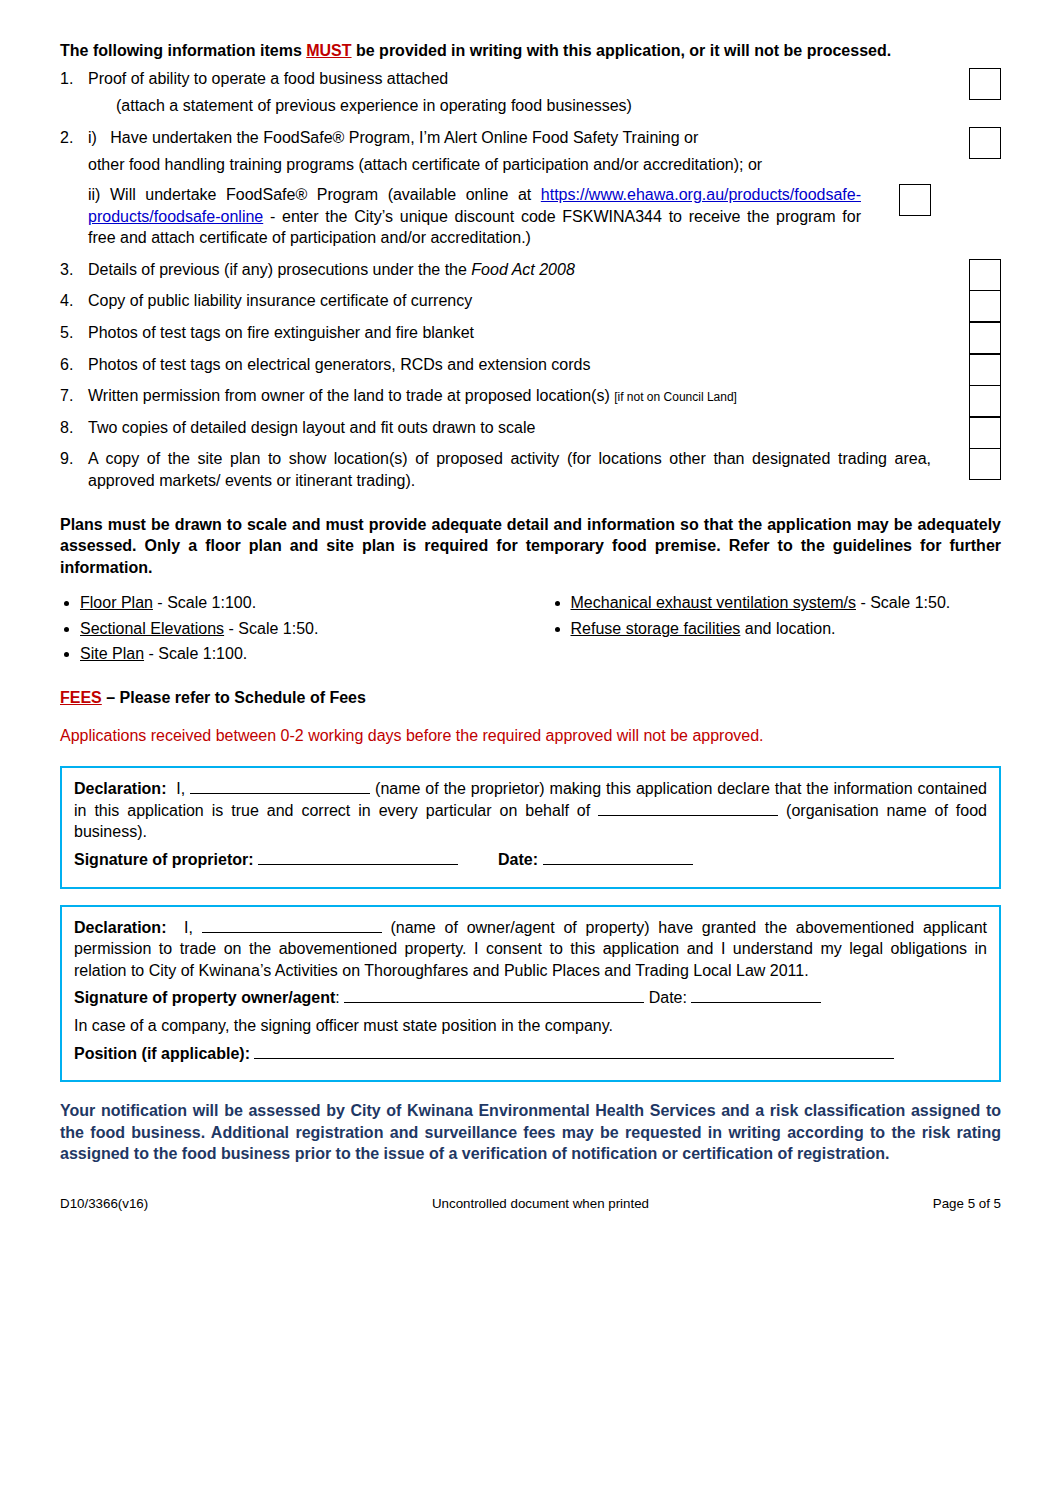The following information items MUST be provided in writing with this application, or it will not be processed.
Proof of ability to operate a food business attached
(attach a statement of previous experience in operating food businesses)
i) Have undertaken the FoodSafe® Program, I’m Alert Online Food Safety Training or
other food handling training programs (attach certificate of participation and/or accreditation); or
ii) Will undertake FoodSafe® Program (available online at https://www.ehawa.org.au/products/foodsafe-products/foodsafe-online - enter the City’s unique discount code FSKWINA344 to receive the program for free and attach certificate of participation and/or accreditation.)
Details of previous (if any) prosecutions under the the Food Act 2008
Copy of public liability insurance certificate of currency
Photos of test tags on fire extinguisher and fire blanket
Photos of test tags on electrical generators, RCDs and extension cords
Written permission from owner of the land to trade at proposed location(s) [if not on Council Land]
Two copies of detailed design layout and fit outs drawn to scale
A copy of the site plan to show location(s) of proposed activity (for locations other than designated trading area, approved markets/ events or itinerant trading).
Plans must be drawn to scale and must provide adequate detail and information so that the application may be adequately assessed. Only a floor plan and site plan is required for temporary food premise. Refer to the guidelines for further information.
Floor Plan - Scale 1:100.
Sectional Elevations - Scale 1:50.
Site Plan - Scale 1:100.
Mechanical exhaust ventilation system/s - Scale 1:50.
Refuse storage facilities and location.
FEES – Please refer to Schedule of Fees
Applications received between 0-2 working days before the required approved will not be approved.
Declaration: I, (name of the proprietor) making this application declare that the information contained in this application is true and correct in every particular on behalf of (organisation name of food business).
Signature of proprietor: Date:
Declaration: I, (name of owner/agent of property) have granted the abovementioned applicant permission to trade on the abovementioned property. I consent to this application and I understand my legal obligations in relation to City of Kwinana’s Activities on Thoroughfares and Public Places and Trading Local Law 2011.
Signature of property owner/agent: Date:
In case of a company, the signing officer must state position in the company.
Position (if applicable):
Your notification will be assessed by City of Kwinana Environmental Health Services and a risk classification assigned to the food business. Additional registration and surveillance fees may be requested in writing according to the risk rating assigned to the food business prior to the issue of a verification of notification or certification of registration.
D10/3366(v16) Uncontrolled document when printed Page 5 of 5